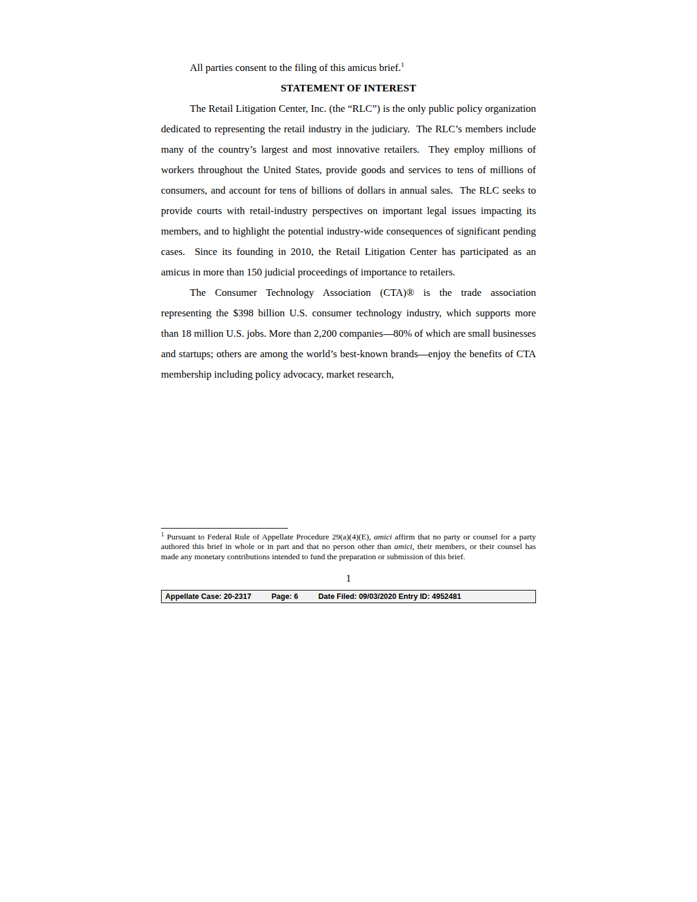All parties consent to the filing of this amicus brief.1
Statement of Interest
The Retail Litigation Center, Inc. (the “RLC”) is the only public policy organization dedicated to representing the retail industry in the judiciary. The RLC’s members include many of the country’s largest and most innovative retailers. They employ millions of workers throughout the United States, provide goods and services to tens of millions of consumers, and account for tens of billions of dollars in annual sales. The RLC seeks to provide courts with retail-industry perspectives on important legal issues impacting its members, and to highlight the potential industry-wide consequences of significant pending cases. Since its founding in 2010, the Retail Litigation Center has participated as an amicus in more than 150 judicial proceedings of importance to retailers.
The Consumer Technology Association (CTA)® is the trade association representing the $398 billion U.S. consumer technology industry, which supports more than 18 million U.S. jobs. More than 2,200 companies—80% of which are small businesses and startups; others are among the world’s best-known brands—enjoy the benefits of CTA membership including policy advocacy, market research,
1 Pursuant to Federal Rule of Appellate Procedure 29(a)(4)(E), amici affirm that no party or counsel for a party authored this brief in whole or in part and that no person other than amici, their members, or their counsel has made any monetary contributions intended to fund the preparation or submission of this brief.
1
Appellate Case: 20-2317 Page: 6 Date Filed: 09/03/2020 Entry ID: 4952481